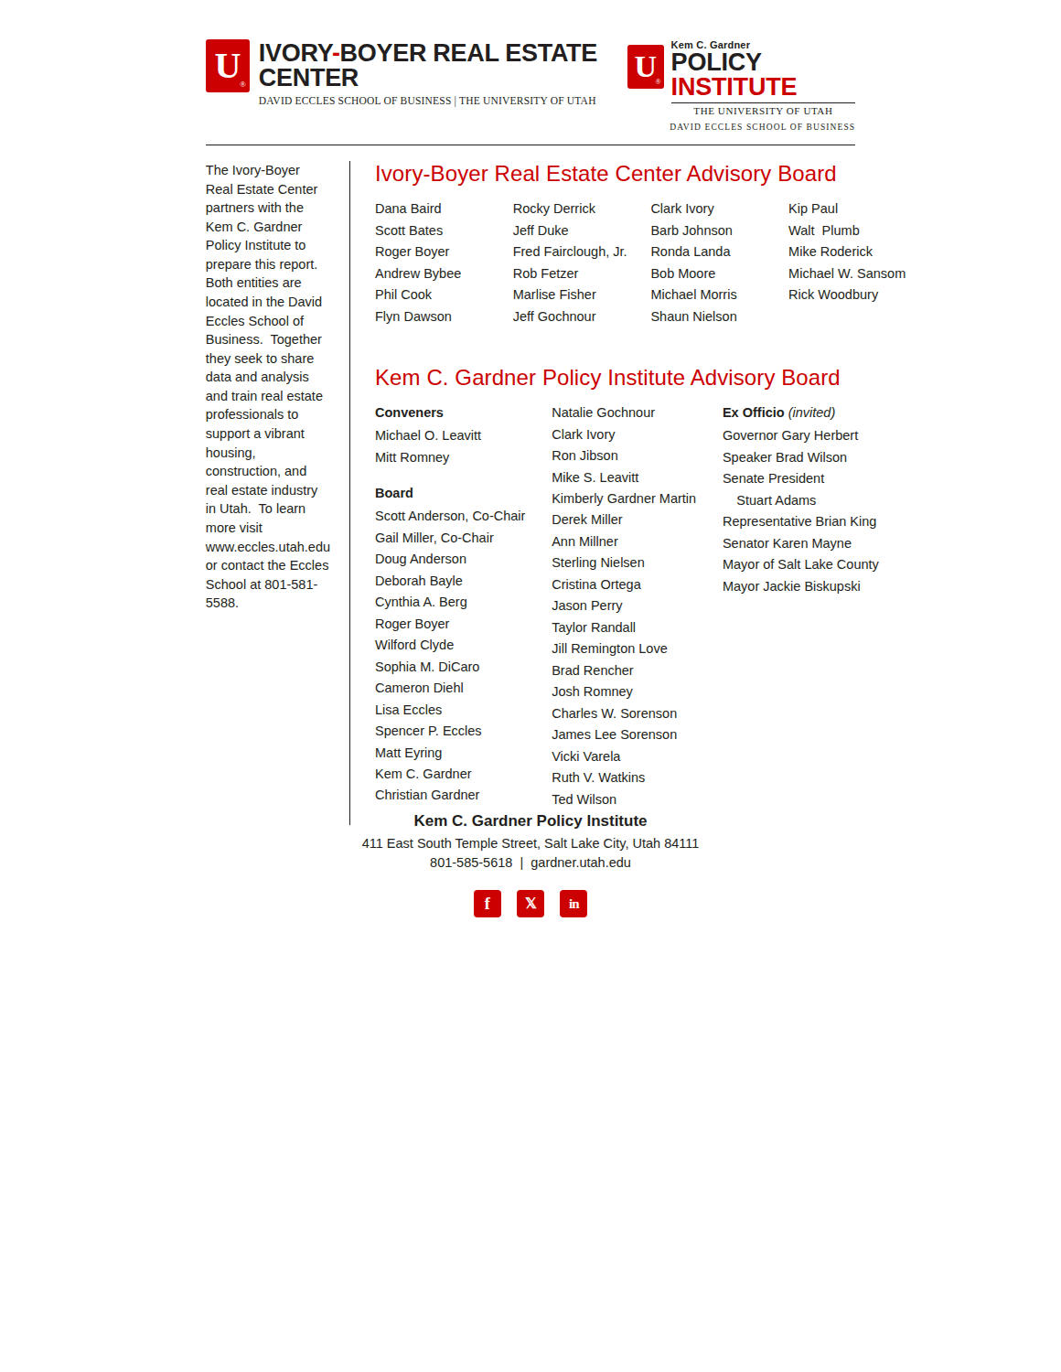U®
IVORY-BOYER REAL ESTATE CENTER
DAVID ECCLES SCHOOL OF BUSINESS | THE UNIVERSITY OF UTAH
U®
Kem C. Gardner
POLICY INSTITUTE
THE UNIVERSITY OF UTAH
DAVID ECCLES SCHOOL OF BUSINESS
The Ivory-Boyer Real Estate Center partners with the Kem C. Gardner Policy Institute to prepare this report. Both entities are located in the David Eccles School of Business. Together they seek to share data and analysis and train real estate professionals to support a vibrant housing, construction, and real estate industry in Utah. To learn more visit www.eccles.utah.edu or contact the Eccles School at 801-581-5588.
Ivory-Boyer Real Estate Center Advisory Board
Dana Baird
Scott Bates
Roger Boyer
Andrew Bybee
Phil Cook
Flyn Dawson
Rocky Derrick
Jeff Duke
Fred Fairclough, Jr.
Rob Fetzer
Marlise Fisher
Jeff Gochnour
Clark Ivory
Barb Johnson
Ronda Landa
Bob Moore
Michael Morris
Shaun Nielson
Kip Paul
Walt Plumb
Mike Roderick
Michael W. Sansom
Rick Woodbury
Kem C. Gardner Policy Institute Advisory Board
Conveners
Michael O. Leavitt
Mitt Romney
Board
Scott Anderson, Co-Chair
Gail Miller, Co-Chair
Doug Anderson
Deborah Bayle
Cynthia A. Berg
Roger Boyer
Wilford Clyde
Sophia M. DiCaro
Cameron Diehl
Lisa Eccles
Spencer P. Eccles
Matt Eyring
Kem C. Gardner
Christian Gardner
Natalie Gochnour
Clark Ivory
Ron Jibson
Mike S. Leavitt
Kimberly Gardner Martin
Derek Miller
Ann Millner
Sterling Nielsen
Cristina Ortega
Jason Perry
Taylor Randall
Jill Remington Love
Brad Rencher
Josh Romney
Charles W. Sorenson
James Lee Sorenson
Vicki Varela
Ruth V. Watkins
Ted Wilson
Ex Officio (invited)
Governor Gary Herbert
Speaker Brad Wilson
Senate President
Stuart Adams
Representative Brian King
Senator Karen Mayne
Mayor of Salt Lake County
Mayor Jackie Biskupski
Kem C. Gardner Policy Institute
411 East South Temple Street, Salt Lake City, Utah 84111
801-585-5618 | gardner.utah.edu
f
𝕏
in